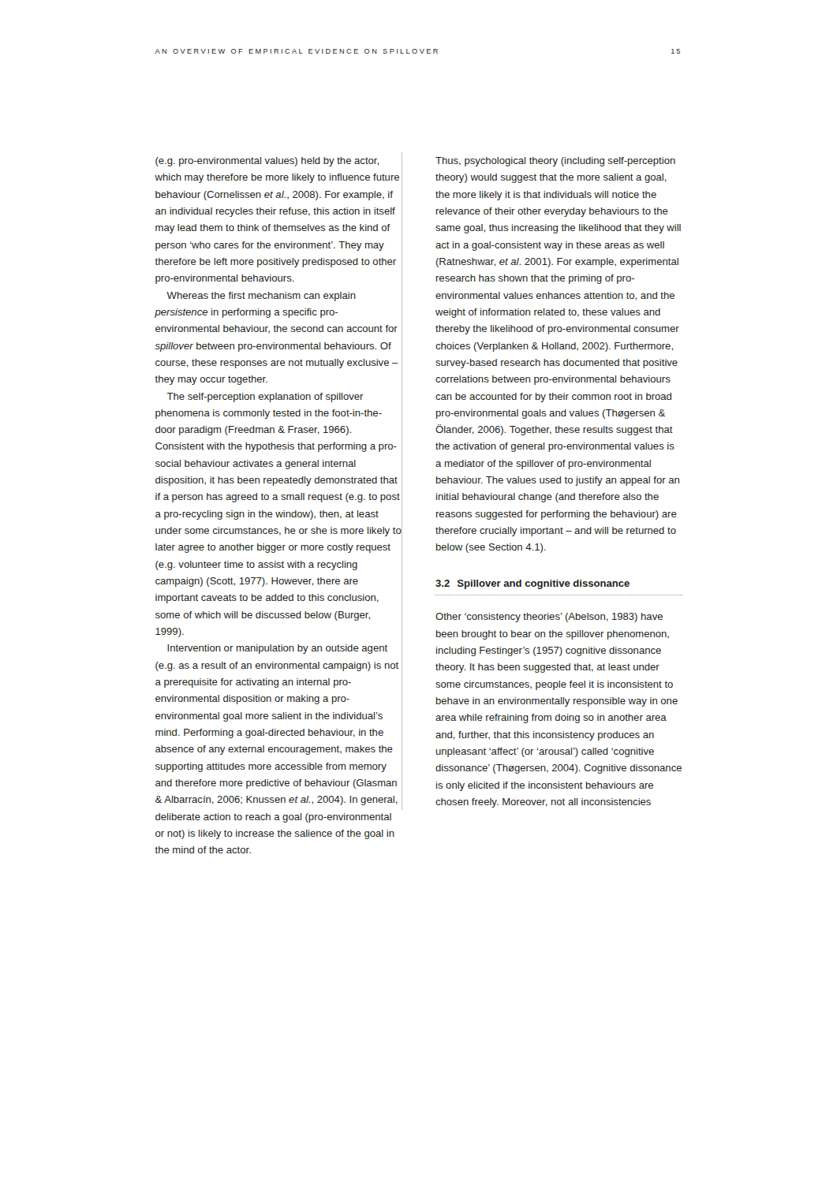An overview of empirical evidence on spillover 15
(e.g. pro-environmental values) held by the actor, which may therefore be more likely to influence future behaviour (Cornelissen et al., 2008). For example, if an individual recycles their refuse, this action in itself may lead them to think of themselves as the kind of person ‘who cares for the environment’. They may therefore be left more positively predisposed to other pro-environmental behaviours.
Whereas the first mechanism can explain persistence in performing a specific pro-environmental behaviour, the second can account for spillover between pro-environmental behaviours. Of course, these responses are not mutually exclusive – they may occur together.
The self-perception explanation of spillover phenomena is commonly tested in the foot-in-the-door paradigm (Freedman & Fraser, 1966). Consistent with the hypothesis that performing a pro-social behaviour activates a general internal disposition, it has been repeatedly demonstrated that if a person has agreed to a small request (e.g. to post a pro-recycling sign in the window), then, at least under some circumstances, he or she is more likely to later agree to another bigger or more costly request (e.g. volunteer time to assist with a recycling campaign) (Scott, 1977). However, there are important caveats to be added to this conclusion, some of which will be discussed below (Burger, 1999).
Intervention or manipulation by an outside agent (e.g. as a result of an environmental campaign) is not a prerequisite for activating an internal pro-environmental disposition or making a pro-environmental goal more salient in the individual’s mind. Performing a goal-directed behaviour, in the absence of any external encouragement, makes the supporting attitudes more accessible from memory and therefore more predictive of behaviour (Glasman & Albarracín, 2006; Knussen et al., 2004). In general, deliberate action to reach a goal (pro-environmental or not) is likely to increase the salience of the goal in the mind of the actor.
Thus, psychological theory (including self-perception theory) would suggest that the more salient a goal, the more likely it is that individuals will notice the relevance of their other everyday behaviours to the same goal, thus increasing the likelihood that they will act in a goal-consistent way in these areas as well (Ratneshwar, et al. 2001). For example, experimental research has shown that the priming of pro-environmental values enhances attention to, and the weight of information related to, these values and thereby the likelihood of pro-environmental consumer choices (Verplanken & Holland, 2002). Furthermore, survey-based research has documented that positive correlations between pro-environmental behaviours can be accounted for by their common root in broad pro-environmental goals and values (Thøgersen & Ölander, 2006). Together, these results suggest that the activation of general pro-environmental values is a mediator of the spillover of pro-environmental behaviour. The values used to justify an appeal for an initial behavioural change (and therefore also the reasons suggested for performing the behaviour) are therefore crucially important – and will be returned to below (see Section 4.1).
3.2 Spillover and cognitive dissonance
Other ‘consistency theories’ (Abelson, 1983) have been brought to bear on the spillover phenomenon, including Festinger’s (1957) cognitive dissonance theory. It has been suggested that, at least under some circumstances, people feel it is inconsistent to behave in an environmentally responsible way in one area while refraining from doing so in another area and, further, that this inconsistency produces an unpleasant ‘affect’ (or ‘arousal’) called ‘cognitive dissonance’ (Thøgersen, 2004). Cognitive dissonance is only elicited if the inconsistent behaviours are chosen freely. Moreover, not all inconsistencies